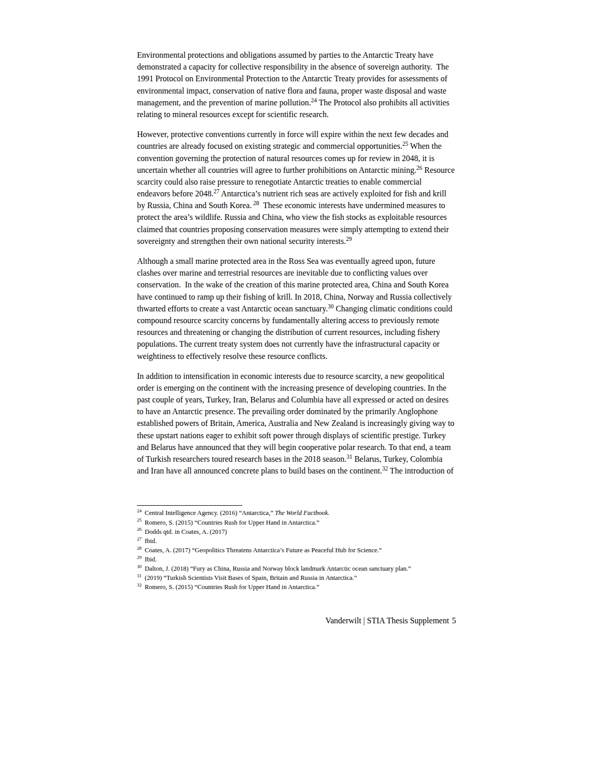Environmental protections and obligations assumed by parties to the Antarctic Treaty have demonstrated a capacity for collective responsibility in the absence of sovereign authority. The 1991 Protocol on Environmental Protection to the Antarctic Treaty provides for assessments of environmental impact, conservation of native flora and fauna, proper waste disposal and waste management, and the prevention of marine pollution.24 The Protocol also prohibits all activities relating to mineral resources except for scientific research.
However, protective conventions currently in force will expire within the next few decades and countries are already focused on existing strategic and commercial opportunities.25 When the convention governing the protection of natural resources comes up for review in 2048, it is uncertain whether all countries will agree to further prohibitions on Antarctic mining.26 Resource scarcity could also raise pressure to renegotiate Antarctic treaties to enable commercial endeavors before 2048.27 Antarctica’s nutrient rich seas are actively exploited for fish and krill by Russia, China and South Korea. 28 These economic interests have undermined measures to protect the area’s wildlife. Russia and China, who view the fish stocks as exploitable resources claimed that countries proposing conservation measures were simply attempting to extend their sovereignty and strengthen their own national security interests.29
Although a small marine protected area in the Ross Sea was eventually agreed upon, future clashes over marine and terrestrial resources are inevitable due to conflicting values over conservation. In the wake of the creation of this marine protected area, China and South Korea have continued to ramp up their fishing of krill. In 2018, China, Norway and Russia collectively thwarted efforts to create a vast Antarctic ocean sanctuary.30 Changing climatic conditions could compound resource scarcity concerns by fundamentally altering access to previously remote resources and threatening or changing the distribution of current resources, including fishery populations. The current treaty system does not currently have the infrastructural capacity or weightiness to effectively resolve these resource conflicts.
In addition to intensification in economic interests due to resource scarcity, a new geopolitical order is emerging on the continent with the increasing presence of developing countries. In the past couple of years, Turkey, Iran, Belarus and Columbia have all expressed or acted on desires to have an Antarctic presence. The prevailing order dominated by the primarily Anglophone established powers of Britain, America, Australia and New Zealand is increasingly giving way to these upstart nations eager to exhibit soft power through displays of scientific prestige. Turkey and Belarus have announced that they will begin cooperative polar research. To that end, a team of Turkish researchers toured research bases in the 2018 season.31 Belarus, Turkey, Colombia and Iran have all announced concrete plans to build bases on the continent.32 The introduction of
24 Central Intelligence Agency. (2016) “Antarctica,” The World Factbook.
25 Romero, S. (2015) “Countries Rush for Upper Hand in Antarctica.”
26 Dodds qtd. in Coates, A. (2017)
27 Ibid.
28 Coates, A. (2017) “Geopolitics Threatens Antarctica’s Future as Peaceful Hub for Science.”
29 Ibid.
30 Dalton, J. (2018) “Fury as China, Russia and Norway block landmark Antarctic ocean sanctuary plan.”
31 (2019) “Turkish Scientists Visit Bases of Spain, Britain and Russia in Antarctica.”
32 Romero, S. (2015) “Countries Rush for Upper Hand in Antarctica.”
Vanderwilt | STIA Thesis Supplement5